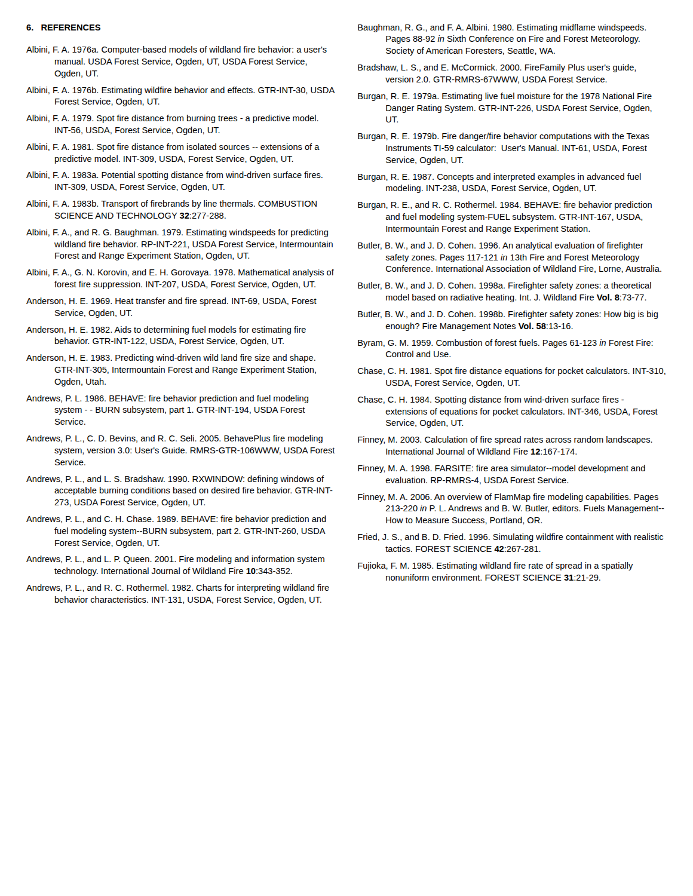6. REFERENCES
Albini, F. A. 1976a. Computer-based models of wildland fire behavior: a user's manual. USDA Forest Service, Ogden, UT, USDA Forest Service, Ogden, UT.
Albini, F. A. 1976b. Estimating wildfire behavior and effects. GTR-INT-30, USDA Forest Service, Ogden, UT.
Albini, F. A. 1979. Spot fire distance from burning trees - a predictive model. INT-56, USDA, Forest Service, Ogden, UT.
Albini, F. A. 1981. Spot fire distance from isolated sources -- extensions of a predictive model. INT-309, USDA, Forest Service, Ogden, UT.
Albini, F. A. 1983a. Potential spotting distance from wind-driven surface fires. INT-309, USDA, Forest Service, Ogden, UT.
Albini, F. A. 1983b. Transport of firebrands by line thermals. COMBUSTION SCIENCE AND TECHNOLOGY 32:277-288.
Albini, F. A., and R. G. Baughman. 1979. Estimating windspeeds for predicting wildland fire behavior. RP-INT-221, USDA Forest Service, Intermountain Forest and Range Experiment Station, Ogden, UT.
Albini, F. A., G. N. Korovin, and E. H. Gorovaya. 1978. Mathematical analysis of forest fire suppression. INT-207, USDA, Forest Service, Ogden, UT.
Anderson, H. E. 1969. Heat transfer and fire spread. INT-69, USDA, Forest Service, Ogden, UT.
Anderson, H. E. 1982. Aids to determining fuel models for estimating fire behavior. GTR-INT-122, USDA, Forest Service, Ogden, UT.
Anderson, H. E. 1983. Predicting wind-driven wild land fire size and shape. GTR-INT-305, Intermountain Forest and Range Experiment Station, Ogden, Utah.
Andrews, P. L. 1986. BEHAVE: fire behavior prediction and fuel modeling system - - BURN subsystem, part 1. GTR-INT-194, USDA Forest Service.
Andrews, P. L., C. D. Bevins, and R. C. Seli. 2005. BehavePlus fire modeling system, version 3.0: User's Guide. RMRS-GTR-106WWW, USDA Forest Service.
Andrews, P. L., and L. S. Bradshaw. 1990. RXWINDOW: defining windows of acceptable burning conditions based on desired fire behavior. GTR-INT-273, USDA Forest Service, Ogden, UT.
Andrews, P. L., and C. H. Chase. 1989. BEHAVE: fire behavior prediction and fuel modeling system--BURN subsystem, part 2. GTR-INT-260, USDA Forest Service, Ogden, UT.
Andrews, P. L., and L. P. Queen. 2001. Fire modeling and information system technology. International Journal of Wildland Fire 10:343-352.
Andrews, P. L., and R. C. Rothermel. 1982. Charts for interpreting wildland fire behavior characteristics. INT-131, USDA, Forest Service, Ogden, UT.
Baughman, R. G., and F. A. Albini. 1980. Estimating midflame windspeeds. Pages 88-92 in Sixth Conference on Fire and Forest Meteorology. Society of American Foresters, Seattle, WA.
Bradshaw, L. S., and E. McCormick. 2000. FireFamily Plus user's guide, version 2.0. GTR-RMRS-67WWW, USDA Forest Service.
Burgan, R. E. 1979a. Estimating live fuel moisture for the 1978 National Fire Danger Rating System. GTR-INT-226, USDA Forest Service, Ogden, UT.
Burgan, R. E. 1979b. Fire danger/fire behavior computations with the Texas Instruments TI-59 calculator: User's Manual. INT-61, USDA, Forest Service, Ogden, UT.
Burgan, R. E. 1987. Concepts and interpreted examples in advanced fuel modeling. INT-238, USDA, Forest Service, Ogden, UT.
Burgan, R. E., and R. C. Rothermel. 1984. BEHAVE: fire behavior prediction and fuel modeling system-FUEL subsystem. GTR-INT-167, USDA, Intermountain Forest and Range Experiment Station.
Butler, B. W., and J. D. Cohen. 1996. An analytical evaluation of firefighter safety zones. Pages 117-121 in 13th Fire and Forest Meteorology Conference. International Association of Wildland Fire, Lorne, Australia.
Butler, B. W., and J. D. Cohen. 1998a. Firefighter safety zones: a theoretical model based on radiative heating. Int. J. Wildland Fire Vol. 8:73-77.
Butler, B. W., and J. D. Cohen. 1998b. Firefighter safety zones: How big is big enough? Fire Management Notes Vol. 58:13-16.
Byram, G. M. 1959. Combustion of forest fuels. Pages 61-123 in Forest Fire: Control and Use.
Chase, C. H. 1981. Spot fire distance equations for pocket calculators. INT-310, USDA, Forest Service, Ogden, UT.
Chase, C. H. 1984. Spotting distance from wind-driven surface fires - extensions of equations for pocket calculators. INT-346, USDA, Forest Service, Ogden, UT.
Finney, M. 2003. Calculation of fire spread rates across random landscapes. International Journal of Wildland Fire 12:167-174.
Finney, M. A. 1998. FARSITE: fire area simulator--model development and evaluation. RP-RMRS-4, USDA Forest Service.
Finney, M. A. 2006. An overview of FlamMap fire modeling capabilities. Pages 213-220 in P. L. Andrews and B. W. Butler, editors. Fuels Management--How to Measure Success, Portland, OR.
Fried, J. S., and B. D. Fried. 1996. Simulating wildfire containment with realistic tactics. FOREST SCIENCE 42:267-281.
Fujioka, F. M. 1985. Estimating wildland fire rate of spread in a spatially nonuniform environment. FOREST SCIENCE 31:21-29.